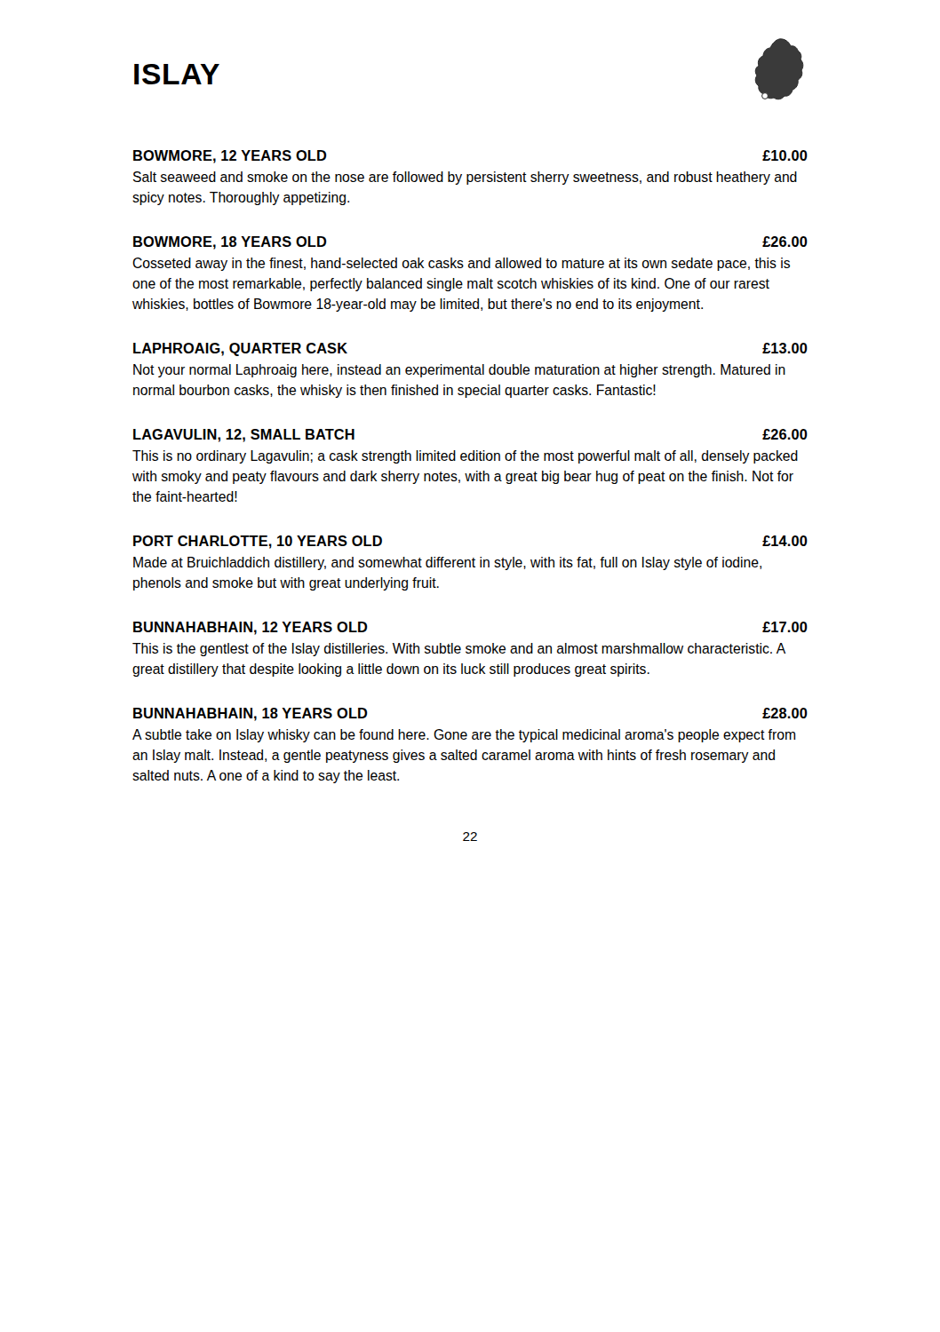ISLAY
Bowmore, 12 Years Old £10.00
Salt seaweed and smoke on the nose are followed by persistent sherry sweetness, and robust heathery and spicy notes. Thoroughly appetizing.
Bowmore, 18 Years Old £26.00
Cosseted away in the finest, hand-selected oak casks and allowed to mature at its own sedate pace, this is one of the most remarkable, perfectly balanced single malt scotch whiskies of its kind. One of our rarest whiskies, bottles of Bowmore 18-year-old may be limited, but there's no end to its enjoyment.
Laphroaig, Quarter Cask £13.00
Not your normal Laphroaig here, instead an experimental double maturation at higher strength. Matured in normal bourbon casks, the whisky is then finished in special quarter casks. Fantastic!
Lagavulin, 12, Small Batch £26.00
This is no ordinary Lagavulin; a cask strength limited edition of the most powerful malt of all, densely packed with smoky and peaty flavours and dark sherry notes, with a great big bear hug of peat on the finish. Not for the faint-hearted!
Port Charlotte, 10 Years Old £14.00
Made at Bruichladdich distillery, and somewhat different in style, with its fat, full on Islay style of iodine, phenols and smoke but with great underlying fruit.
Bunnahabhain, 12 Years Old £17.00
This is the gentlest of the Islay distilleries. With subtle smoke and an almost marshmallow characteristic. A great distillery that despite looking a little down on its luck still produces great spirits.
Bunnahabhain, 18 Years Old £28.00
A subtle take on Islay whisky can be found here. Gone are the typical medicinal aroma's people expect from an Islay malt. Instead, a gentle peatyness gives a salted caramel aroma with hints of fresh rosemary and salted nuts. A one of a kind to say the least.
22